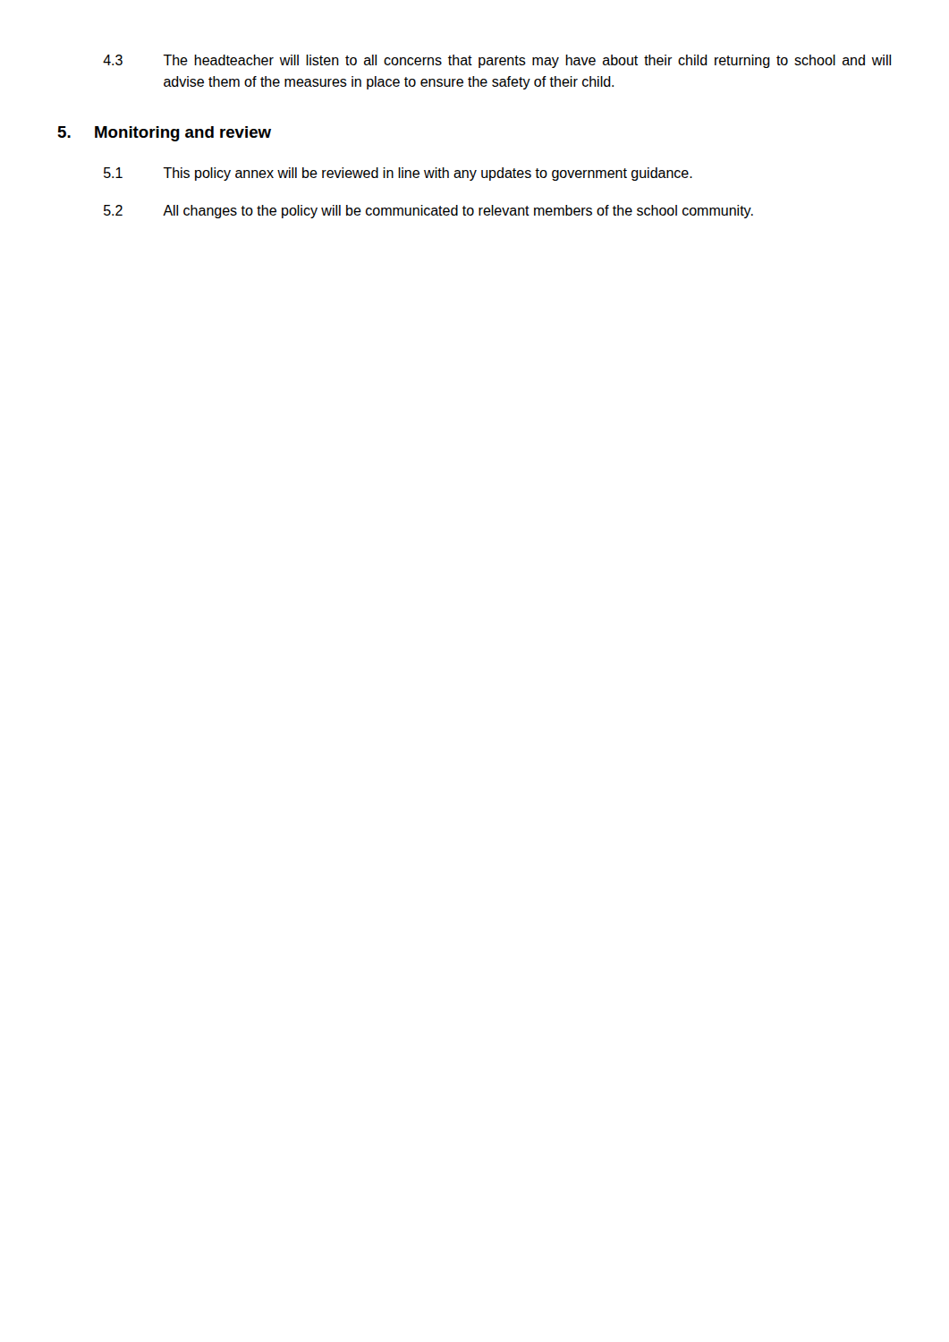4.3 The headteacher will listen to all concerns that parents may have about their child returning to school and will advise them of the measures in place to ensure the safety of their child.
5. Monitoring and review
5.1 This policy annex will be reviewed in line with any updates to government guidance.
5.2 All changes to the policy will be communicated to relevant members of the school community.